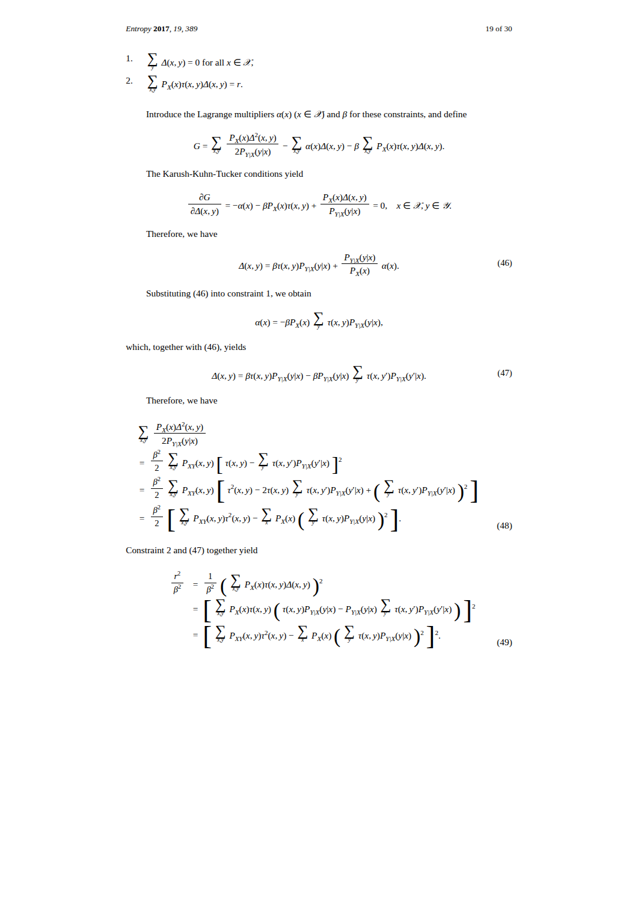Entropy 2017, 19, 389
19 of 30
∑y Δ(x, y) = 0 for all x ∈ 𝒳,
∑x,y PX(x)τ(x, y)Δ(x, y) = r.
Introduce the Lagrange multipliers α(x) (x ∈ 𝒳) and β for these constraints, and define
G = ∑x,y PX(x)Δ2(x, y) 2PY|X(y|x) − ∑x,y α(x)Δ(x, y) − β ∑x,y PX(x)τ(x, y)Δ(x, y).
The Karush-Kuhn-Tucker conditions yield
∂G ∂Δ(x, y) = −α(x) − βPX(x)τ(x, y) + PX(x)Δ(x, y) PY|X(y|x) = 0, x ∈ 𝒳, y ∈ 𝒴.
Therefore, we have
Δ(x, y) = βτ(x, y)PY|X(y|x) + PY|X(y|x) PX(x) α(x). (46)
Substituting (46) into constraint 1, we obtain
α(x) = −βPX(x) ∑y τ(x, y)PY|X(y|x),
which, together with (46), yields
Δ(x, y) = βτ(x, y)PY|X(y|x) − βPY|X(y|x) ∑y′ τ(x, y′)PY|X(y′|x). (47)
Therefore, we have
∑x,y PX(x)Δ2(x, y) 2PY|X(y|x) = β2 2 ∑x,y PXY(x, y) [ τ(x, y) − ∑y′ τ(x, y′)PY|X(y′|x) ]2 = β2 2 ∑x,y PXY(x, y) [ τ2(x, y) − 2τ(x, y) ∑y′ τ(x, y′)PY|X(y′|x) + ( ∑y′ τ(x, y′)PY|X(y′|x) )2 ] = β2 2 [ ∑x,y PXY(x, y)τ2(x, y) − ∑x PX(x) ( ∑y τ(x, y)PY|X(y|x) )2 ]. (48)
Constraint 2 and (47) together yield
r2 β2 = 1 β2 ( ∑x,y PX(x)τ(x, y)Δ(x, y) )2 = [ ∑x,y PX(x)τ(x, y) ( τ(x, y)PY|X(y|x) − PY|X(y|x) ∑y′ τ(x, y′)PY|X(y′|x) ) ]2 = [ ∑x,y PXY(x, y)τ2(x, y) − ∑x PX(x) ( ∑y τ(x, y)PY|X(y|x) )2 ]2. (49)